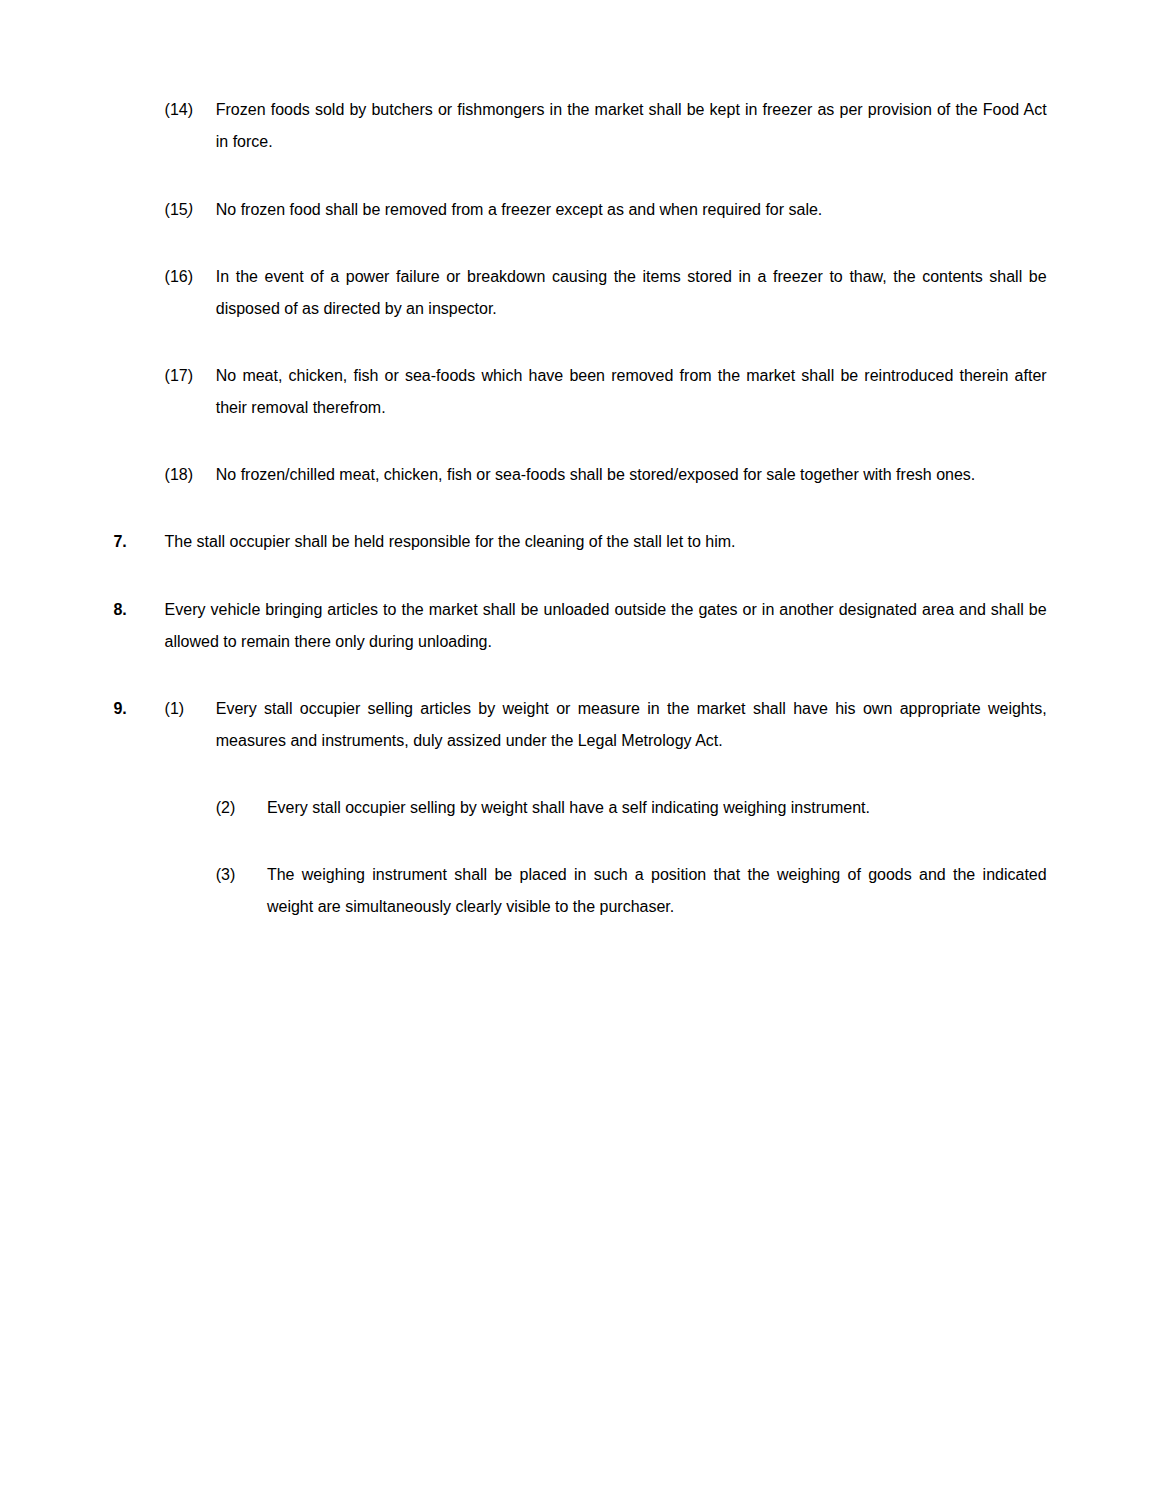(14)
Frozen foods sold by butchers or fishmongers in the market shall be kept in freezer as per provision of the Food Act in force.
(15)
No frozen food shall be removed from a freezer except as and when required for sale.
(16)
In the event of a power failure or breakdown causing the items stored in a freezer to thaw, the contents shall be disposed of as directed by an inspector.
(17)
No meat, chicken, fish or sea-foods which have been removed from the market shall be reintroduced therein after their removal therefrom.
(18)
No frozen/chilled meat, chicken, fish or sea-foods shall be stored/exposed for sale together with fresh ones.
7.
The stall occupier shall be held responsible for the cleaning of the stall let to him.
8.
Every vehicle bringing articles to the market shall be unloaded outside the gates or in another designated area and shall be allowed to remain there only during unloading.
9.
(1)
Every stall occupier selling articles by weight or measure in the market shall have his own appropriate weights, measures and instruments, duly assized under the Legal Metrology Act.
(2)
Every stall occupier selling by weight shall have a self indicating weighing instrument.
(3)
The weighing instrument shall be placed in such a position that the weighing of goods and the indicated weight are simultaneously clearly visible to the purchaser.